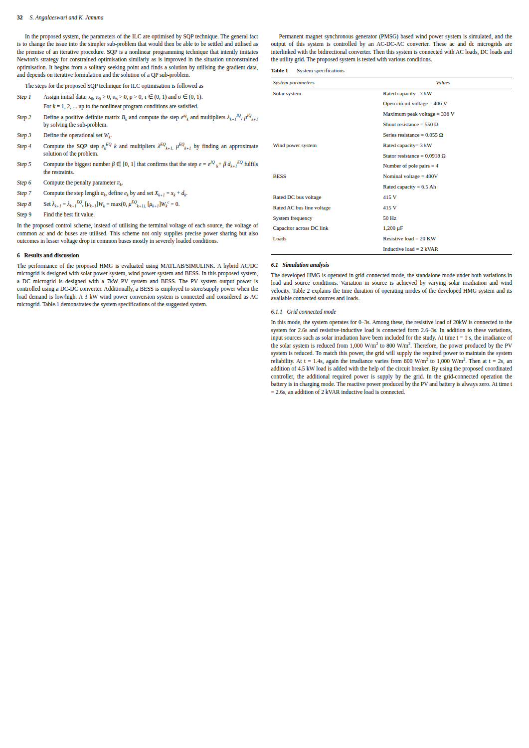32 S. Angalaeswari and K. Jamuna
In the proposed system, the parameters of the ILC are optimised by SQP technique. The general fact is to change the issue into the simpler sub-problem that would then be able to be settled and utilised as the premise of an iterative procedure. SQP is a nonlinear programming technique that intently imitates Newton's strategy for constrained optimisation similarly as is improved in the situation unconstrained optimisation. It begins from a solitary seeking point and finds a solution by utilising the gradient data, and depends on iterative formulation and the solution of a QP sub-problem.
The steps for the proposed SQP technique for ILC optimisation is followed as
Step 1
Assign initial data: x0, π0 > 0, πb > 0, ρ > 0, τ ∈ (0, 1) and σ ∈ (0, 1). For k = 1, 2, ... up to the nonlinear program conditions are satisfied.
Step 2
Define a positive definite matrix Bk and compute the step eiqk and multipliers λk+1IQ, μIQk+1 by solving the sub-problem.
Step 3
Define the operational set Wk.
Step 4
Compute the SQP step ekEQ k and multipliers λEQk+1, μEQk+1 by finding an approximate solution of the problem.
Step 5
Compute the biggest number β ∈ [0, 1] that confirms that the step e = eIQ k+ β dk+1EQ fulfils the restraints.
Step 6
Compute the penalty parameter πk.
Step 7
Compute the step length αk, define ek by and set Xk+1 = xk + dk.
Step 8
Set λk+1 = λk+1EQ, [μk+1]Wk = max(0, μEQk+1), [μk+1]Wkc = 0.
Step 9
Find the best fit value.
In the proposed control scheme, instead of utilising the terminal voltage of each source, the voltage of common ac and dc buses are utilised. This scheme not only supplies precise power sharing but also outcomes in lesser voltage drop in common buses mostly in severely loaded conditions.
6 Results and discussion
The performance of the proposed HMG is evaluated using MATLAB/SIMULINK. A hybrid AC/DC microgrid is designed with solar power system, wind power system and BESS. In this proposed system, a DC microgrid is designed with a 7kW PV system and BESS. The PV system output power is controlled using a DC-DC converter. Additionally, a BESS is employed to store/supply power when the load demand is low/high. A 3 kW wind power conversion system is connected and considered as AC microgrid. Table.1 demonstrates the system specifications of the suggested system.
Permanent magnet synchronous generator (PMSG) based wind power system is simulated, and the output of this system is controlled by an AC-DC-AC converter. These ac and dc microgrids are interlinked with the bidirectional converter. Then this system is connected with AC loads, DC loads and the utility grid. The proposed system is tested with various conditions.
Table 1 System specifications
| System parameters | Values |
| --- | --- |
| Solar system | Rated capacity= 7 kW |
| | Open circuit voltage = 406 V |
| | Maximum peak voltage = 336 V |
| | Shunt resistance = 550 Ω |
| | Series resistance = 0.055 Ω |
| Wind power system | Rated capacity= 3 kW |
| | Stator resistance = 0.0918 Ω |
| | Number of pole pairs = 4 |
| BESS | Nominal voltage = 400V |
| | Rated capacity = 6.5 Ah |
| Rated DC bus voltage | 415 V |
| Rated AC bus line voltage | 415 V |
| System frequency | 50 Hz |
| Capacitor across DC link | 1,200 µF |
| Loads | Resistive load = 20 KW |
| | Inductive load = 2 kVAR |
6.1 Simulation analysis
The developed HMG is operated in grid-connected mode, the standalone mode under both variations in load and source conditions. Variation in source is achieved by varying solar irradiation and wind velocity. Table 2 explains the time duration of operating modes of the developed HMG system and its available connected sources and loads.
6.1.1 Grid connected mode
In this mode, the system operates for 0–3s. Among these, the resistive load of 20kW is connected to the system for 2.6s and resistive-inductive load is connected form 2.6–3s. In addition to these variations, input sources such as solar irradiation have been included for the study. At time t = 1 s, the irradiance of the solar system is reduced from 1,000 W/m2 to 800 W/m2. Therefore, the power produced by the PV system is reduced. To match this power, the grid will supply the required power to maintain the system reliability. At t = 1.4s, again the irradiance varies from 800 W/m2 to 1,000 W/m2. Then at t = 2s, an addition of 4.5 kW load is added with the help of the circuit breaker. By using the proposed coordinated controller, the additional required power is supply by the grid. In the grid-connected operation the battery is in charging mode. The reactive power produced by the PV and battery is always zero. At time t = 2.6s, an addition of 2 kVAR inductive load is connected.